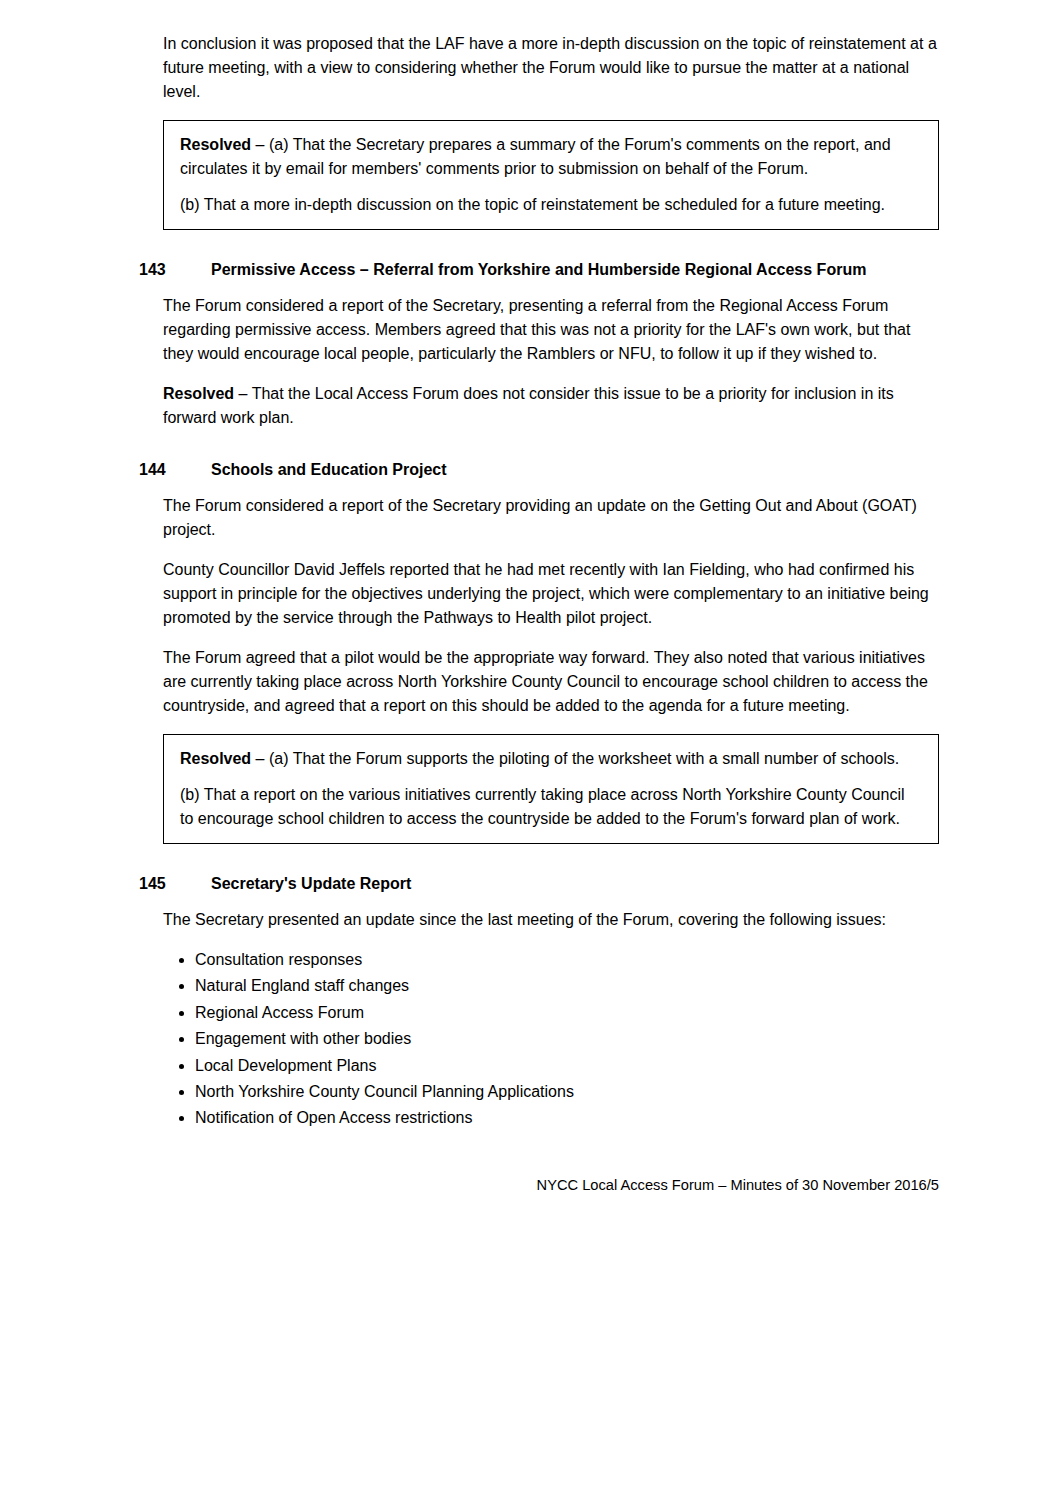In conclusion it was proposed that the LAF have a more in-depth discussion on the topic of reinstatement at a future meeting, with a view to considering whether the Forum would like to pursue the matter at a national level.
Resolved – (a) That the Secretary prepares a summary of the Forum's comments on the report, and circulates it by email for members' comments prior to submission on behalf of the Forum.
(b) That a more in-depth discussion on the topic of reinstatement be scheduled for a future meeting.
143
Permissive Access – Referral from Yorkshire and Humberside Regional Access Forum
The Forum considered a report of the Secretary, presenting a referral from the Regional Access Forum regarding permissive access. Members agreed that this was not a priority for the LAF's own work, but that they would encourage local people, particularly the Ramblers or NFU, to follow it up if they wished to.
Resolved – That the Local Access Forum does not consider this issue to be a priority for inclusion in its forward work plan.
144
Schools and Education Project
The Forum considered a report of the Secretary providing an update on the Getting Out and About (GOAT) project.
County Councillor David Jeffels reported that he had met recently with Ian Fielding, who had confirmed his support in principle for the objectives underlying the project, which were complementary to an initiative being promoted by the service through the Pathways to Health pilot project.
The Forum agreed that a pilot would be the appropriate way forward. They also noted that various initiatives are currently taking place across North Yorkshire County Council to encourage school children to access the countryside, and agreed that a report on this should be added to the agenda for a future meeting.
Resolved – (a) That the Forum supports the piloting of the worksheet with a small number of schools.
(b) That a report on the various initiatives currently taking place across North Yorkshire County Council to encourage school children to access the countryside be added to the Forum's forward plan of work.
145
Secretary's Update Report
The Secretary presented an update since the last meeting of the Forum, covering the following issues:
Consultation responses
Natural England staff changes
Regional Access Forum
Engagement with other bodies
Local Development Plans
North Yorkshire County Council Planning Applications
Notification of Open Access restrictions
NYCC Local Access Forum – Minutes of 30 November 2016/5